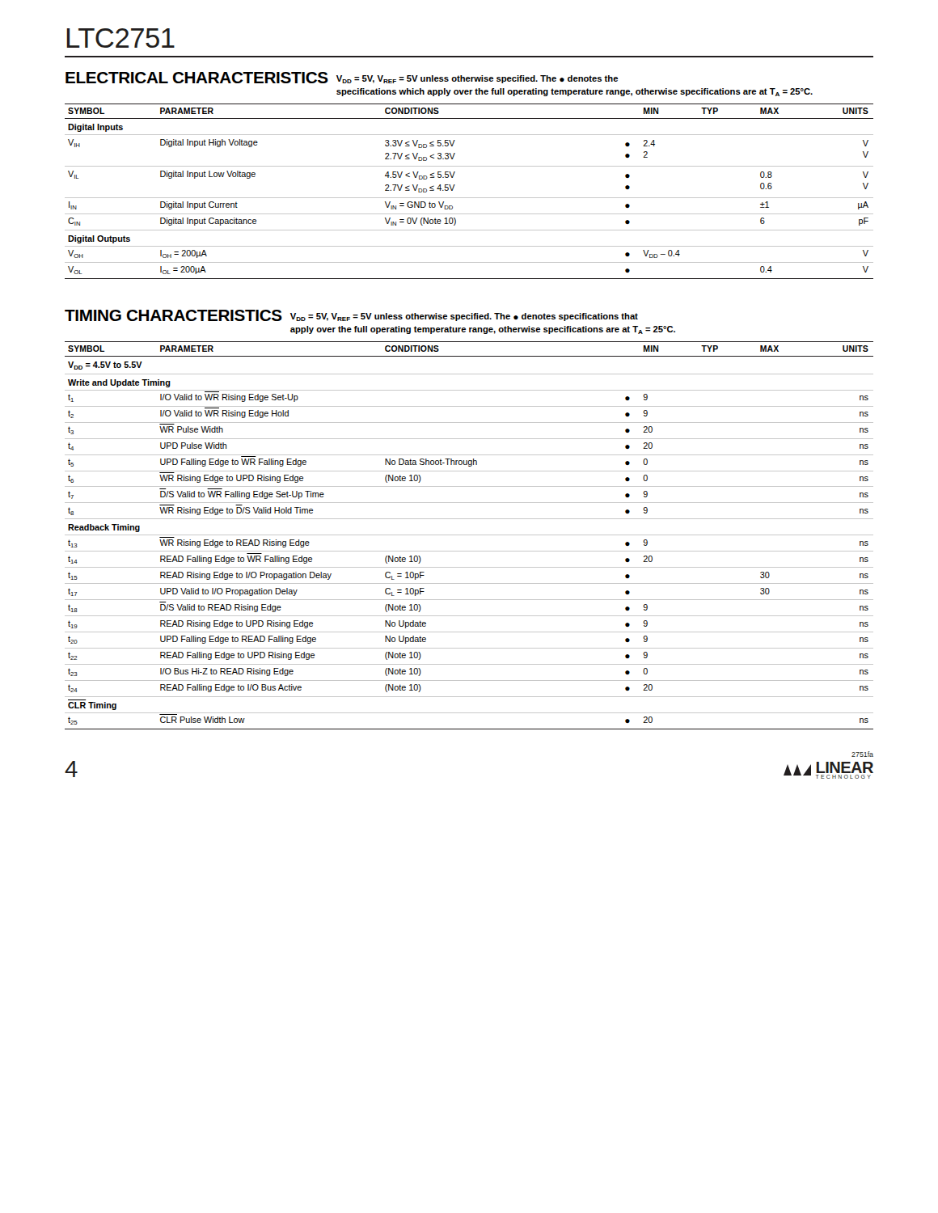LTC2751
ELECTRICAL CHARACTERISTICS
VDD = 5V, VREF = 5V unless otherwise specified. The ● denotes the
specifications which apply over the full operating temperature range, otherwise specifications are at TA = 25°C.
| SYMBOL | PARAMETER | CONDITIONS | | MIN | TYP | MAX | UNITS |
| --- | --- | --- | --- | --- | --- | --- | --- |
| Digital Inputs |
| V IH | Digital Input High Voltage | 3.3V ≤ V DD ≤ 5.5V 2.7V ≤ V DD < 3.3V | ● ● | 2.4 2 | | | V V |
| V IL | Digital Input Low Voltage | 4.5V < V DD ≤ 5.5V 2.7V ≤ V DD ≤ 4.5V | ● ● | | | 0.8 0.6 | V V |
| I IN | Digital Input Current | V IN = GND to V DD | ● | | | ±1 | µA |
| C IN | Digital Input Capacitance | V IN = 0V (Note 10) | ● | | | 6 | pF |
| Digital Outputs |
| V OH | I OH = 200µA | | ● | V DD – 0.4 | | | V |
| V OL | I OL = 200µA | | ● | | | 0.4 | V |
TIMING CHARACTERISTICS
VDD = 5V, VREF = 5V unless otherwise specified. The ● denotes specifications that
apply over the full operating temperature range, otherwise specifications are at TA = 25°C.
| SYMBOL | PARAMETER | CONDITIONS | | MIN | TYP | MAX | UNITS |
| --- | --- | --- | --- | --- | --- | --- | --- |
| V DD = 4.5V to 5.5V |
| Write and Update Timing |
| t 1 | I/O Valid to WR Rising Edge Set-Up | | ● | 9 | | | ns |
| t 2 | I/O Valid to WR Rising Edge Hold | | ● | 9 | | | ns |
| t 3 | WR Pulse Width | | ● | 20 | | | ns |
| t 4 | UPD Pulse Width | | ● | 20 | | | ns |
| t 5 | UPD Falling Edge to WR Falling Edge | No Data Shoot-Through | ● | 0 | | | ns |
| t 6 | WR Rising Edge to UPD Rising Edge | (Note 10) | ● | 0 | | | ns |
| t 7 | D /S Valid to WR Falling Edge Set-Up Time | | ● | 9 | | | ns |
| t 8 | WR Rising Edge to D /S Valid Hold Time | | ● | 9 | | | ns |
| Readback Timing |
| t 13 | WR Rising Edge to READ Rising Edge | | ● | 9 | | | ns |
| t 14 | READ Falling Edge to WR Falling Edge | (Note 10) | ● | 20 | | | ns |
| t 15 | READ Rising Edge to I/O Propagation Delay | C L = 10pF | ● | | | 30 | ns |
| t 17 | UPD Valid to I/O Propagation Delay | C L = 10pF | ● | | | 30 | ns |
| t 18 | D /S Valid to READ Rising Edge | (Note 10) | ● | 9 | | | ns |
| t 19 | READ Rising Edge to UPD Rising Edge | No Update | ● | 9 | | | ns |
| t 20 | UPD Falling Edge to READ Falling Edge | No Update | ● | 9 | | | ns |
| t 22 | READ Falling Edge to UPD Rising Edge | (Note 10) | ● | 9 | | | ns |
| t 23 | I/O Bus Hi-Z to READ Rising Edge | (Note 10) | ● | 0 | | | ns |
| t 24 | READ Falling Edge to I/O Bus Active | (Note 10) | ● | 20 | | | ns |
| CLR Timing |
| t 25 | CLR Pulse Width Low | | ● | 20 | | | ns |
4
2751fa
LINEAR TECHNOLOGY